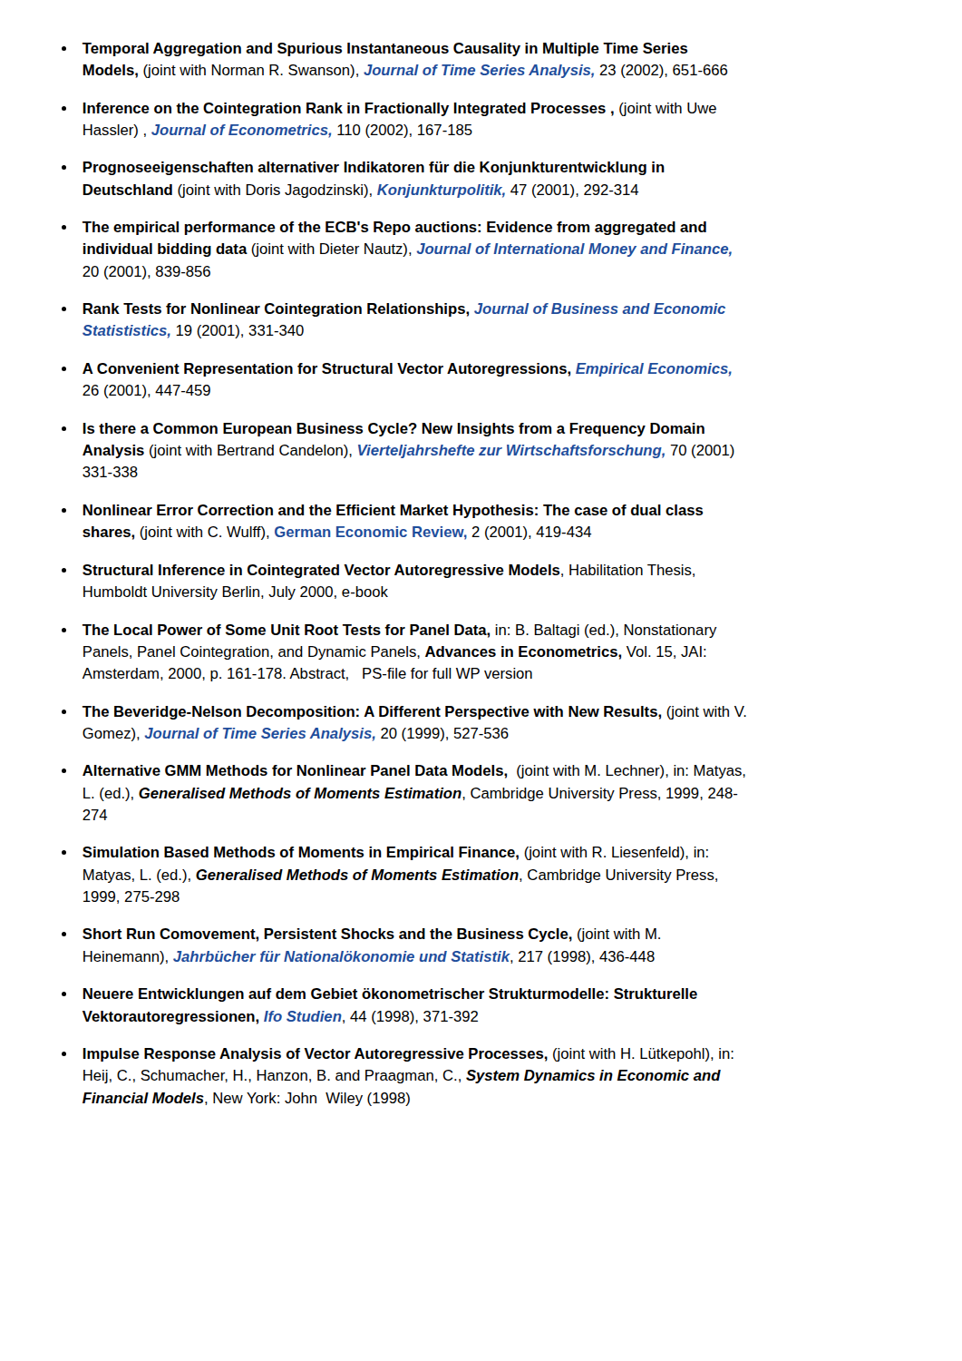Temporal Aggregation and Spurious Instantaneous Causality in Multiple Time Series Models, (joint with Norman R. Swanson), Journal of Time Series Analysis, 23 (2002), 651-666
Inference on the Cointegration Rank in Fractionally Integrated Processes , (joint with Uwe Hassler) , Journal of Econometrics, 110 (2002), 167-185
Prognoseeigenschaften alternativer Indikatoren für die Konjunkturentwicklung in Deutschland (joint with Doris Jagodzinski), Konjunkturpolitik, 47 (2001), 292-314
The empirical performance of the ECB's Repo auctions: Evidence from aggregated and individual bidding data (joint with Dieter Nautz), Journal of International Money and Finance, 20 (2001), 839-856
Rank Tests for Nonlinear Cointegration Relationships, Journal of Business and Economic Statististics, 19 (2001), 331-340
A Convenient Representation for Structural Vector Autoregressions, Empirical Economics, 26 (2001), 447-459
Is there a Common European Business Cycle? New Insights from a Frequency Domain Analysis (joint with Bertrand Candelon), Vierteljahrshefte zur Wirtschaftsforschung, 70 (2001) 331-338
Nonlinear Error Correction and the Efficient Market Hypothesis: The case of dual class shares, (joint with C. Wulff), German Economic Review, 2 (2001), 419-434
Structural Inference in Cointegrated Vector Autoregressive Models, Habilitation Thesis, Humboldt University Berlin, July 2000, e-book
The Local Power of Some Unit Root Tests for Panel Data, in: B. Baltagi (ed.), Nonstationary Panels, Panel Cointegration, and Dynamic Panels, Advances in Econometrics, Vol. 15, JAI: Amsterdam, 2000, p. 161-178. Abstract, PS-file for full WP version
The Beveridge-Nelson Decomposition: A Different Perspective with New Results, (joint with V. Gomez), Journal of Time Series Analysis, 20 (1999), 527-536
Alternative GMM Methods for Nonlinear Panel Data Models, (joint with M. Lechner), in: Matyas, L. (ed.), Generalised Methods of Moments Estimation, Cambridge University Press, 1999, 248-274
Simulation Based Methods of Moments in Empirical Finance, (joint with R. Liesenfeld), in: Matyas, L. (ed.), Generalised Methods of Moments Estimation, Cambridge University Press, 1999, 275-298
Short Run Comovement, Persistent Shocks and the Business Cycle, (joint with M. Heinemann), Jahrbücher für Nationalökonomie und Statistik, 217 (1998), 436-448
Neuere Entwicklungen auf dem Gebiet ökonometrischer Strukturmodelle: Strukturelle Vektorautoregressionen, Ifo Studien, 44 (1998), 371-392
Impulse Response Analysis of Vector Autoregressive Processes, (joint with H. Lütkepohl), in: Heij, C., Schumacher, H., Hanzon, B. and Praagman, C., System Dynamics in Economic and Financial Models, New York: John Wiley (1998)